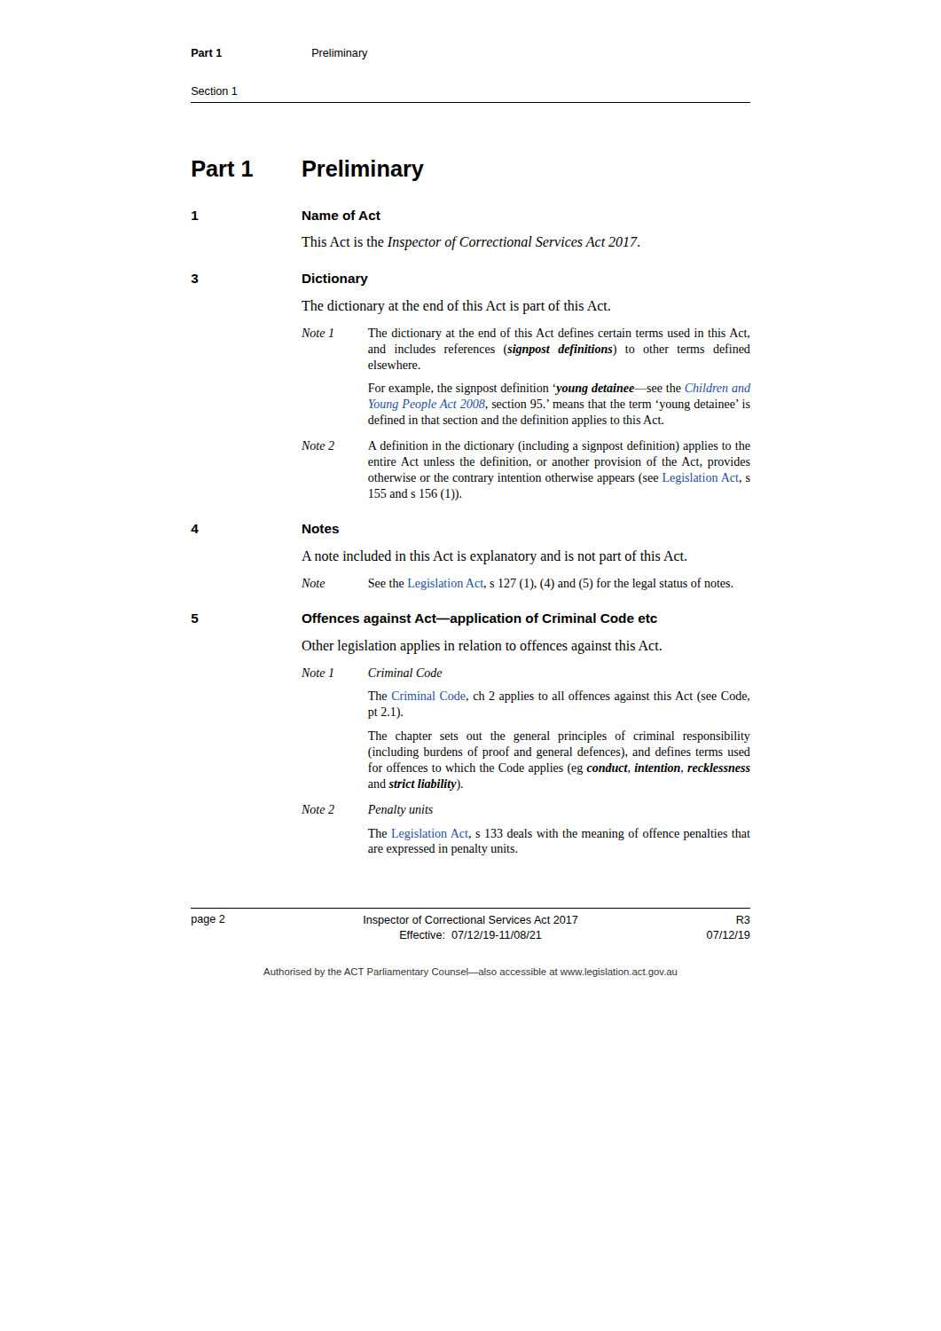Part 1 Preliminary
Section 1
Part 1 Preliminary
1 Name of Act
This Act is the Inspector of Correctional Services Act 2017.
3 Dictionary
The dictionary at the end of this Act is part of this Act.
Note 1
The dictionary at the end of this Act defines certain terms used in this Act, and includes references (signpost definitions) to other terms defined elsewhere.
For example, the signpost definition ‘young detainee—see the Children and Young People Act 2008, section 95.’ means that the term ‘young detainee’ is defined in that section and the definition applies to this Act.
Note 2
A definition in the dictionary (including a signpost definition) applies to the entire Act unless the definition, or another provision of the Act, provides otherwise or the contrary intention otherwise appears (see Legislation Act, s 155 and s 156 (1)).
4 Notes
A note included in this Act is explanatory and is not part of this Act.
Note
See the Legislation Act, s 127 (1), (4) and (5) for the legal status of notes.
5 Offences against Act—application of Criminal Code etc
Other legislation applies in relation to offences against this Act.
Note 1
Criminal Code
The Criminal Code, ch 2 applies to all offences against this Act (see Code, pt 2.1).
The chapter sets out the general principles of criminal responsibility (including burdens of proof and general defences), and defines terms used for offences to which the Code applies (eg conduct, intention, recklessness and strict liability).
Note 2
Penalty units
The Legislation Act, s 133 deals with the meaning of offence penalties that are expressed in penalty units.
page 2
Inspector of Correctional Services Act 2017
Effective: 07/12/19-11/08/21
R3
07/12/19
Authorised by the ACT Parliamentary Counsel—also accessible at www.legislation.act.gov.au